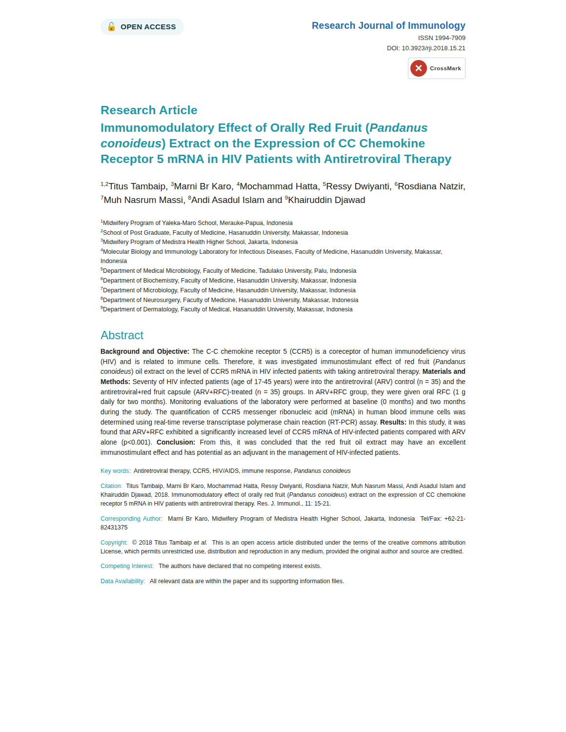🔓OPEN ACCESS
Research Journal of Immunology
ISSN 1994-7909
DOI: 10.3923/rji.2018.15.21
CrossMark
Research Article
Immunomodulatory Effect of Orally Red Fruit (Pandanus conoideus) Extract on the Expression of CC Chemokine Receptor 5 mRNA in HIV Patients with Antiretroviral Therapy
1,2Titus Tambaip, 3Marni Br Karo, 4Mochammad Hatta, 5Ressy Dwiyanti, 6Rosdiana Natzir, 7Muh Nasrum Massi, 8Andi Asadul Islam and 9Khairuddin Djawad
1Midwifery Program of Yaleka-Maro School, Merauke-Papua, Indonesia
2School of Post Graduate, Faculty of Medicine, Hasanuddin University, Makassar, Indonesia
3Midwifery Program of Medistra Health Higher School, Jakarta, Indonesia
4Molecular Biology and Immunology Laboratory for Infectious Diseases, Faculty of Medicine, Hasanuddin University, Makassar, Indonesia
5Department of Medical Microbiology, Faculty of Medicine, Tadulako University, Palu, Indonesia
6Department of Biochemistry, Faculty of Medicine, Hasanuddin University, Makassar, Indonesia
7Department of Microbiology, Faculty of Medicine, Hasanuddin University, Makassar, Indonesia
8Department of Neurosurgery, Faculty of Medicine, Hasanuddin University, Makassar, Indonesia
9Department of Dermatology, Faculty of Medical, Hasanuddin University, Makassar, Indonesia
Abstract
Background and Objective: The C-C chemokine receptor 5 (CCR5) is a coreceptor of human immunodeficiency virus (HIV) and is related to immune cells. Therefore, it was investigated immunostimulant effect of red fruit (Pandanus conoideus) oil extract on the level of CCR5 mRNA in HIV infected patients with taking antiretroviral therapy. Materials and Methods: Seventy of HIV infected patients (age of 17-45 years) were into the antiretroviral (ARV) control (n = 35) and the antiretroviral+red fruit capsule (ARV+RFC)-treated (n = 35) groups. In ARV+RFC group, they were given oral RFC (1 g daily for two months). Monitoring evaluations of the laboratory were performed at baseline (0 months) and two months during the study. The quantification of CCR5 messenger ribonucleic acid (mRNA) in human blood immune cells was determined using real-time reverse transcriptase polymerase chain reaction (RT-PCR) assay. Results: In this study, it was found that ARV+RFC exhibited a significantly increased level of CCR5 mRNA of HIV-infected patients compared with ARV alone (p<0.001). Conclusion: From this, it was concluded that the red fruit oil extract may have an excellent immunostimulant effect and has potential as an adjuvant in the management of HIV-infected patients.
Key words: Antiretroviral therapy, CCR5, HIV/AIDS, immune response, Pandanus conoideus
Citation: Titus Tambaip, Marni Br Karo, Mochammad Hatta, Ressy Dwiyanti, Rosdiana Natzir, Muh Nasrum Massi, Andi Asadul Islam and Khairuddin Djawad, 2018. Immunomodulatory effect of orally red fruit (Pandanus conoideus) extract on the expression of CC chemokine receptor 5 mRNA in HIV patients with antiretroviral therapy. Res. J. Immunol., 11: 15-21.
Corresponding Author: Marni Br Karo, Midwifery Program of Medistra Health Higher School, Jakarta, Indonesia Tel/Fax: +62-21-82431375
Copyright: © 2018 Titus Tambaip et al. This is an open access article distributed under the terms of the creative commons attribution License, which permits unrestricted use, distribution and reproduction in any medium, provided the original author and source are credited.
Competing Interest: The authors have declared that no competing interest exists.
Data Availability: All relevant data are within the paper and its supporting information files.